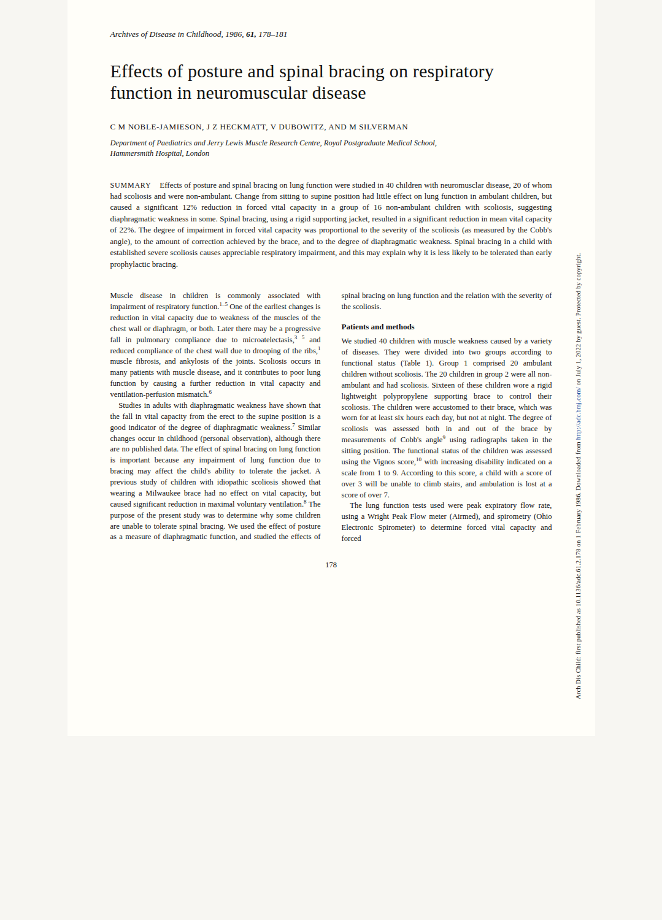Arch Dis Child: first published as 10.1136/adc.61.2.178 on 1 February 1986. Downloaded from http://adc.bmj.com/ on July 1, 2022 by guest. Protected by copyright.
Archives of Disease in Childhood, 1986, 61, 178–181
Effects of posture and spinal bracing on respiratory function in neuromuscular disease
C M NOBLE-JAMIESON, J Z HECKMATT, V DUBOWITZ, AND M SILVERMAN
Department of Paediatrics and Jerry Lewis Muscle Research Centre, Royal Postgraduate Medical School,
Hammersmith Hospital, London
SUMMARY Effects of posture and spinal bracing on lung function were studied in 40 children with neuromusclar disease, 20 of whom had scoliosis and were non-ambulant. Change from sitting to supine position had little effect on lung function in ambulant children, but caused a significant 12% reduction in forced vital capacity in a group of 16 non-ambulant children with scoliosis, suggesting diaphragmatic weakness in some. Spinal bracing, using a rigid supporting jacket, resulted in a significant reduction in mean vital capacity of 22%. The degree of impairment in forced vital capacity was proportional to the severity of the scoliosis (as measured by the Cobb's angle), to the amount of correction achieved by the brace, and to the degree of diaphragmatic weakness. Spinal bracing in a child with established severe scoliosis causes appreciable respiratory impairment, and this may explain why it is less likely to be tolerated than early prophylactic bracing.
Muscle disease in children is commonly associated with impairment of respiratory function.1–5 One of the earliest changes is reduction in vital capacity due to weakness of the muscles of the chest wall or diaphragm, or both. Later there may be a progressive fall in pulmonary compliance due to microatelectasis,3 5 and reduced compliance of the chest wall due to drooping of the ribs,1 muscle fibrosis, and ankylosis of the joints. Scoliosis occurs in many patients with muscle disease, and it contributes to poor lung function by causing a further reduction in vital capacity and ventilation-perfusion mismatch.6
Studies in adults with diaphragmatic weakness have shown that the fall in vital capacity from the erect to the supine position is a good indicator of the degree of diaphragmatic weakness.7 Similar changes occur in childhood (personal observation), although there are no published data. The effect of spinal bracing on lung function is important because any impairment of lung function due to bracing may affect the child's ability to tolerate the jacket. A previous study of children with idiopathic scoliosis showed that wearing a Milwaukee brace had no effect on vital capacity, but caused significant reduction in maximal voluntary ventilation.8 The purpose of the present study was to determine why some children are unable to tolerate spinal bracing. We used the effect of posture as a measure of diaphragmatic function, and studied the effects of spinal bracing on lung function and the relation with the severity of the scoliosis.
Patients and methods
We studied 40 children with muscle weakness caused by a variety of diseases. They were divided into two groups according to functional status (Table 1). Group 1 comprised 20 ambulant children without scoliosis. The 20 children in group 2 were all non-ambulant and had scoliosis. Sixteen of these children wore a rigid lightweight polypropylene supporting brace to control their scoliosis. The children were accustomed to their brace, which was worn for at least six hours each day, but not at night. The degree of scoliosis was assessed both in and out of the brace by measurements of Cobb's angle9 using radiographs taken in the sitting position. The functional status of the children was assessed using the Vignos score,10 with increasing disability indicated on a scale from 1 to 9. According to this score, a child with a score of over 3 will be unable to climb stairs, and ambulation is lost at a score of over 7.
The lung function tests used were peak expiratory flow rate, using a Wright Peak Flow meter (Airmed), and spirometry (Ohio Electronic Spirometer) to determine forced vital capacity and forced
178